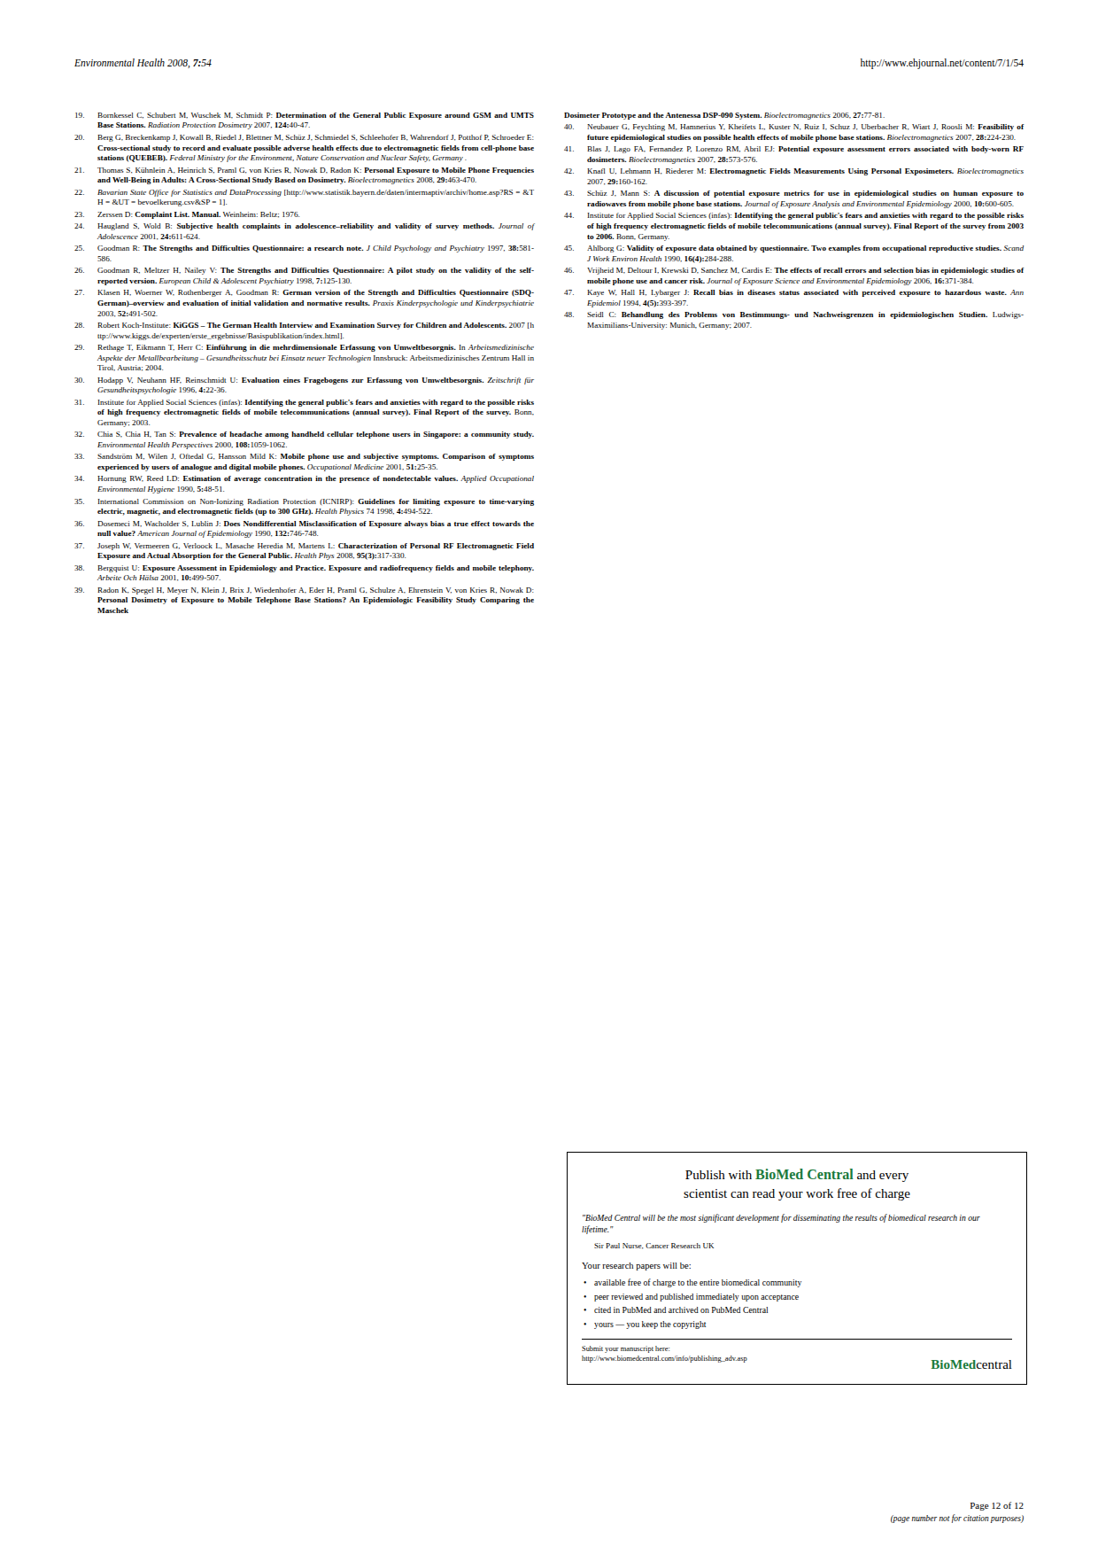Environmental Health 2008, 7: 54
http://www.ehjournal.net/content/7/1/54
19. Bornkessel C, Schubert M, Wuschek M, Schmidt P: Determination of the General Public Exposure around GSM and UMTS Base Stations. Radiation Protection Dosimetry 2007, 124: 40-47.
20. Berg G, Breckenkamp J, Kowall B, Riedel J, Blettner M, Schüz J, Schmiedel S, Schleehofer B, Wahrendorf J, Potthof P, Schroeder E: Cross-sectional study to record and evaluate possible adverse health effects due to electromagnetic fields from cell-phone base stations (QUEBEB). Federal Ministry for the Environment, Nature Conservation and Nuclear Safety, Germany .
21. Thomas S, Kühnlein A, Heinrich S, Praml G, von Kries R, Nowak D, Radon K: Personal Exposure to Mobile Phone Frequencies and Well-Being in Adults: A Cross-Sectional Study Based on Dosimetry. Bioelectromagnetics 2008, 29: 463-470.
22. Bavarian State Office for Statistics and DataProcessing [http://www.statistik.bayern.de/daten/intermaptiv/archiv/home.asp?RS = &TH = &UT = bevoelkerung.csv&SP = 1].
23. Zerssen D: Complaint List. Manual. Weinheim: Beltz; 1976.
24. Haugland S, Wold B: Subjective health complaints in adolescence–reliability and validity of survey methods. Journal of Adolescence 2001, 24: 611-624.
25. Goodman R: The Strengths and Difficulties Questionnaire: a research note. J Child Psychology and Psychiatry 1997, 38: 581-586.
26. Goodman R, Meltzer H, Nailey V: The Strengths and Difficulties Questionnaire: A pilot study on the validity of the self-reported version. European Child & Adolescent Psychiatry 1998, 7: 125-130.
27. Klasen H, Woerner W, Rothenberger A, Goodman R: German version of the Strength and Difficulties Questionnaire (SDQ-German)–overview and evaluation of initial validation and normative results. Praxis Kinderpsychologie und Kinderpsychiatrie 2003, 52: 491-502.
28. Robert Koch-Institute: KiGGS – The German Health Interview and Examination Survey for Children and Adolescents. 2007 [http://www.kiggs.de/experten/erste_ergebnisse/Basispublikation/index.html].
29. Rethage T, Eikmann T, Herr C: Einführung in die mehrdimensionale Erfassung von Umweltbesorgnis. In Arbeitsmedizinische Aspekte der Metallbearbeitung – Gesundheitsschutz bei Einsatz neuer Technologien Innsbruck: Arbeitsmedizinisches Zentrum Hall in Tirol, Austria; 2004.
30. Hodapp V, Neuhann HF, Reinschmidt U: Evaluation eines Fragebogens zur Erfassung von Umweltbesorgnis. Zeitschrift für Gesundheitspsychologie 1996, 4: 22-36.
31. Institute for Applied Social Sciences (infas): Identifying the general public's fears and anxieties with regard to the possible risks of high frequency electromagnetic fields of mobile telecommunications (annual survey). Final Report of the survey. Bonn, Germany; 2003.
32. Chia S, Chia H, Tan S: Prevalence of headache among handheld cellular telephone users in Singapore: a community study. Environmental Health Perspectives 2000, 108: 1059-1062.
33. Sandström M, Wilen J, Oftedal G, Hansson Mild K: Mobile phone use and subjective symptoms. Comparison of symptoms experienced by users of analogue and digital mobile phones. Occupational Medicine 2001, 51: 25-35.
34. Hornung RW, Reed LD: Estimation of average concentration in the presence of nondetectable values. Applied Occupational Environmental Hygiene 1990, 5: 48-51.
35. International Commission on Non-Ionizing Radiation Protection (ICNIRP): Guidelines for limiting exposure to time-varying electric, magnetic, and electromagnetic fields (up to 300 GHz). Health Physics 74 1998, 4: 494-522.
36. Dosemeci M, Wacholder S, Lublin J: Does Nondifferential Misclassification of Exposure always bias a true effect towards the null value? American Journal of Epidemiology 1990, 132: 746-748.
37. Joseph W, Vermeeren G, Verloock L, Masache Heredia M, Martens L: Characterization of Personal RF Electromagnetic Field Exposure and Actual Absorption for the General Public. Health Phys 2008, 95(3): 317-330.
38. Bergquist U: Exposure Assessment in Epidemiology and Practice. Exposure and radiofrequency fields and mobile telephony. Arbeite Och Hälsa 2001, 10: 499-507.
39. Radon K, Spegel H, Meyer N, Klein J, Brix J, Wiedenhofer A, Eder H, Praml G, Schulze A, Ehrenstein V, von Kries R, Nowak D: Personal Dosimetry of Exposure to Mobile Telephone Base Stations? An Epidemiologic Feasibility Study Comparing the Maschek
Dosimeter Prototype and the Antenessa DSP-090 System. Bioelectromagnetics 2006, 27: 77-81.
40. Neubauer G, Feychting M, Hamnerius Y, Kheifets L, Kuster N, Ruiz I, Schuz J, Uberbacher R, Wiart J, Roosli M: Feasibility of future epidemiological studies on possible health effects of mobile phone base stations. Bioelectromagnetics 2007, 28: 224-230.
41. Blas J, Lago FA, Fernandez P, Lorenzo RM, Abril EJ: Potential exposure assessment errors associated with body-worn RF dosimeters. Bioelectromagnetics 2007, 28: 573-576.
42. Knafl U, Lehmann H, Riederer M: Electromagnetic Fields Measurements Using Personal Exposimeters. Bioelectromagnetics 2007, 29: 160-162.
43. Schüz J, Mann S: A discussion of potential exposure metrics for use in epidemiological studies on human exposure to radiowaves from mobile phone base stations. Journal of Exposure Analysis and Environmental Epidemiology 2000, 10: 600-605.
44. Institute for Applied Social Sciences (infas): Identifying the general public's fears and anxieties with regard to the possible risks of high frequency electromagnetic fields of mobile telecommunications (annual survey). Final Report of the survey from 2003 to 2006. Bonn, Germany.
45. Ahlborg G: Validity of exposure data obtained by questionnaire. Two examples from occupational reproductive studies. Scand J Work Environ Health 1990, 16(4): 284-288.
46. Vrijheid M, Deltour I, Krewski D, Sanchez M, Cardis E: The effects of recall errors and selection bias in epidemiologic studies of mobile phone use and cancer risk. Journal of Exposure Science and Environmental Epidemiology 2006, 16: 371-384.
47. Kaye W, Hall H, Lybarger J: Recall bias in diseases status associated with perceived exposure to hazardous waste. Ann Epidemiol 1994, 4(5): 393-397.
48. Seidl C: Behandlung des Problems von Bestimmungs- und Nachweisgrenzen in epidemiologischen Studien. Ludwigs-Maximilians-University: Munich, Germany; 2007.
Publish with Bio Med Central and every
scientist can read your work free of charge
"BioMed Central will be the most significant development for disseminating the results of biomedical research in our lifetime."
Sir Paul Nurse, Cancer Research UK
Your research papers will be:
available free of charge to the entire biomedical community
peer reviewed and published immediately upon acceptance
cited in PubMed and archived on PubMed Central
yours — you keep the copyright
Submit your manuscript here:
http://www.biomedcentral.com/info/publishing_adv.asp Bio Med central
Page 12 of 12
(page number not for citation purposes)